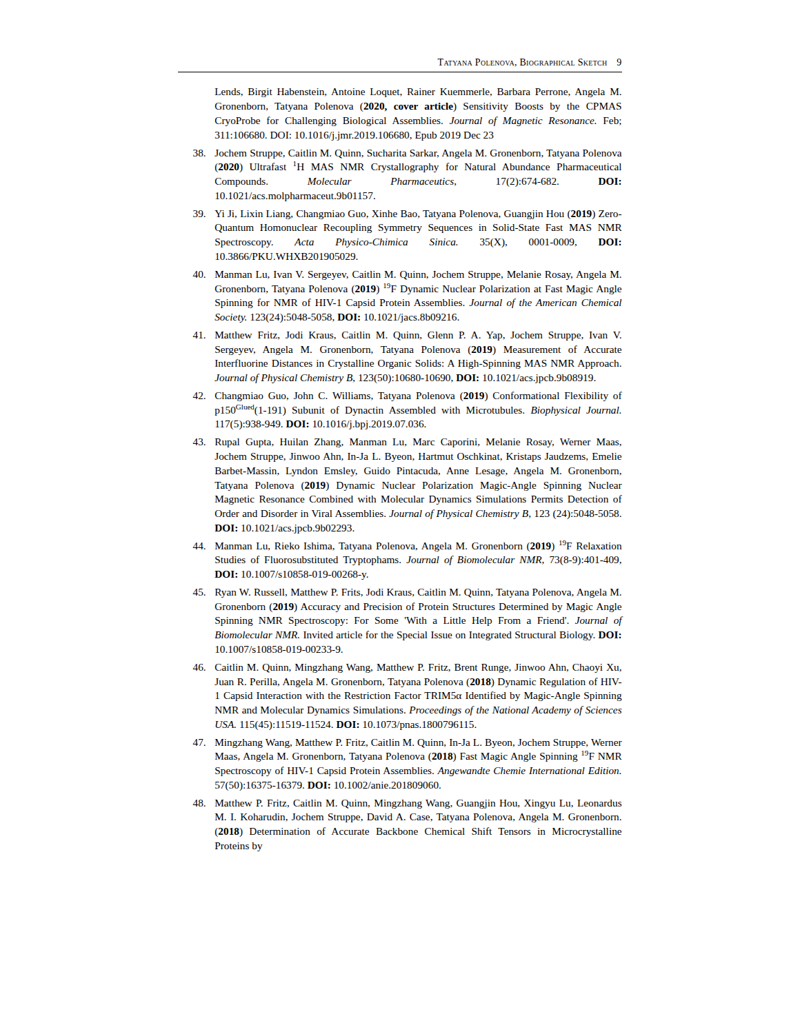Tatyana Polenova, Biographical Sketch 9
Lends, Birgit Habenstein, Antoine Loquet, Rainer Kuemmerle, Barbara Perrone, Angela M. Gronenborn, Tatyana Polenova (2020, cover article) Sensitivity Boosts by the CPMAS CryoProbe for Challenging Biological Assemblies. Journal of Magnetic Resonance. Feb; 311:106680. DOI: 10.1016/j.jmr.2019.106680, Epub 2019 Dec 23
38. Jochem Struppe, Caitlin M. Quinn, Sucharita Sarkar, Angela M. Gronenborn, Tatyana Polenova (2020) Ultrafast 1H MAS NMR Crystallography for Natural Abundance Pharmaceutical Compounds. Molecular Pharmaceutics, 17(2):674-682. DOI: 10.1021/acs.molpharmaceut.9b01157.
39. Yi Ji, Lixin Liang, Changmiao Guo, Xinhe Bao, Tatyana Polenova, Guangjin Hou (2019) Zero-Quantum Homonuclear Recoupling Symmetry Sequences in Solid-State Fast MAS NMR Spectroscopy. Acta Physico-Chimica Sinica. 35(X), 0001-0009, DOI: 10.3866/PKU.WHXB201905029.
40. Manman Lu, Ivan V. Sergeyev, Caitlin M. Quinn, Jochem Struppe, Melanie Rosay, Angela M. Gronenborn, Tatyana Polenova (2019) 19F Dynamic Nuclear Polarization at Fast Magic Angle Spinning for NMR of HIV-1 Capsid Protein Assemblies. Journal of the American Chemical Society. 123(24):5048-5058, DOI: 10.1021/jacs.8b09216.
41. Matthew Fritz, Jodi Kraus, Caitlin M. Quinn, Glenn P. A. Yap, Jochem Struppe, Ivan V. Sergeyev, Angela M. Gronenborn, Tatyana Polenova (2019) Measurement of Accurate Interfluorine Distances in Crystalline Organic Solids: A High-Spinning MAS NMR Approach. Journal of Physical Chemistry B, 123(50):10680-10690, DOI: 10.1021/acs.jpcb.9b08919.
42. Changmiao Guo, John C. Williams, Tatyana Polenova (2019) Conformational Flexibility of p150Glued(1-191) Subunit of Dynactin Assembled with Microtubules. Biophysical Journal. 117(5):938-949. DOI: 10.1016/j.bpj.2019.07.036.
43. Rupal Gupta, Huilan Zhang, Manman Lu, Marc Caporini, Melanie Rosay, Werner Maas, Jochem Struppe, Jinwoo Ahn, In-Ja L. Byeon, Hartmut Oschkinat, Kristaps Jaudzems, Emelie Barbet-Massin, Lyndon Emsley, Guido Pintacuda, Anne Lesage, Angela M. Gronenborn, Tatyana Polenova (2019) Dynamic Nuclear Polarization Magic-Angle Spinning Nuclear Magnetic Resonance Combined with Molecular Dynamics Simulations Permits Detection of Order and Disorder in Viral Assemblies. Journal of Physical Chemistry B, 123 (24):5048-5058. DOI: 10.1021/acs.jpcb.9b02293.
44. Manman Lu, Rieko Ishima, Tatyana Polenova, Angela M. Gronenborn (2019) 19F Relaxation Studies of Fluorosubstituted Tryptophams. Journal of Biomolecular NMR, 73(8-9):401-409, DOI: 10.1007/s10858-019-00268-y.
45. Ryan W. Russell, Matthew P. Frits, Jodi Kraus, Caitlin M. Quinn, Tatyana Polenova, Angela M. Gronenborn (2019) Accuracy and Precision of Protein Structures Determined by Magic Angle Spinning NMR Spectroscopy: For Some 'With a Little Help From a Friend'. Journal of Biomolecular NMR. Invited article for the Special Issue on Integrated Structural Biology. DOI: 10.1007/s10858-019-00233-9.
46. Caitlin M. Quinn, Mingzhang Wang, Matthew P. Fritz, Brent Runge, Jinwoo Ahn, Chaoyi Xu, Juan R. Perilla, Angela M. Gronenborn, Tatyana Polenova (2018) Dynamic Regulation of HIV-1 Capsid Interaction with the Restriction Factor TRIM5α Identified by Magic-Angle Spinning NMR and Molecular Dynamics Simulations. Proceedings of the National Academy of Sciences USA. 115(45):11519-11524. DOI: 10.1073/pnas.1800796115.
47. Mingzhang Wang, Matthew P. Fritz, Caitlin M. Quinn, In-Ja L. Byeon, Jochem Struppe, Werner Maas, Angela M. Gronenborn, Tatyana Polenova (2018) Fast Magic Angle Spinning 19F NMR Spectroscopy of HIV-1 Capsid Protein Assemblies. Angewandte Chemie International Edition. 57(50):16375-16379. DOI: 10.1002/anie.201809060.
48. Matthew P. Fritz, Caitlin M. Quinn, Mingzhang Wang, Guangjin Hou, Xingyu Lu, Leonardus M. I. Koharudin, Jochem Struppe, David A. Case, Tatyana Polenova, Angela M. Gronenborn. (2018) Determination of Accurate Backbone Chemical Shift Tensors in Microcrystalline Proteins by